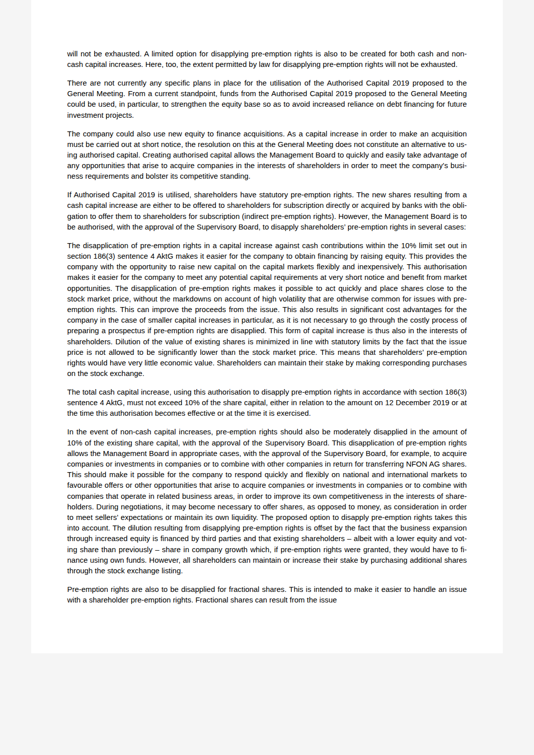will not be exhausted. A limited option for disapplying pre-emption rights is also to be created for both cash and non-cash capital increases. Here, too, the extent permitted by law for disapplying pre-emption rights will not be exhausted.
There are not currently any specific plans in place for the utilisation of the Authorised Capital 2019 proposed to the General Meeting. From a current standpoint, funds from the Authorised Capital 2019 proposed to the General Meeting could be used, in particular, to strengthen the equity base so as to avoid increased reliance on debt financing for future investment projects.
The company could also use new equity to finance acquisitions. As a capital increase in order to make an acquisition must be carried out at short notice, the resolution on this at the General Meeting does not constitute an alternative to using authorised capital. Creating authorised capital allows the Management Board to quickly and easily take advantage of any opportunities that arise to acquire companies in the interests of shareholders in order to meet the company’s business requirements and bolster its competitive standing.
If Authorised Capital 2019 is utilised, shareholders have statutory pre-emption rights. The new shares resulting from a cash capital increase are either to be offered to shareholders for subscription directly or acquired by banks with the obligation to offer them to shareholders for subscription (indirect pre-emption rights). However, the Management Board is to be authorised, with the approval of the Supervisory Board, to disapply shareholders’ pre-emption rights in several cases:
The disapplication of pre-emption rights in a capital increase against cash contributions within the 10% limit set out in section 186(3) sentence 4 AktG makes it easier for the company to obtain financing by raising equity. This provides the company with the opportunity to raise new capital on the capital markets flexibly and inexpensively. This authorisation makes it easier for the company to meet any potential capital requirements at very short notice and benefit from market opportunities. The disapplication of pre-emption rights makes it possible to act quickly and place shares close to the stock market price, without the markdowns on account of high volatility that are otherwise common for issues with pre-emption rights. This can improve the proceeds from the issue. This also results in significant cost advantages for the company in the case of smaller capital increases in particular, as it is not necessary to go through the costly process of preparing a prospectus if pre-emption rights are disapplied. This form of capital increase is thus also in the interests of shareholders. Dilution of the value of existing shares is minimized in line with statutory limits by the fact that the issue price is not allowed to be significantly lower than the stock market price. This means that shareholders’ pre-emption rights would have very little economic value. Shareholders can maintain their stake by making corresponding purchases on the stock exchange.
The total cash capital increase, using this authorisation to disapply pre-emption rights in accordance with section 186(3) sentence 4 AktG, must not exceed 10% of the share capital, either in relation to the amount on 12 December 2019 or at the time this authorisation becomes effective or at the time it is exercised.
In the event of non-cash capital increases, pre-emption rights should also be moderately disapplied in the amount of 10% of the existing share capital, with the approval of the Supervisory Board. This disapplication of pre-emption rights allows the Management Board in appropriate cases, with the approval of the Supervisory Board, for example, to acquire companies or investments in companies or to combine with other companies in return for transferring NFON AG shares. This should make it possible for the company to respond quickly and flexibly on national and international markets to favourable offers or other opportunities that arise to acquire companies or investments in companies or to combine with companies that operate in related business areas, in order to improve its own competitiveness in the interests of shareholders. During negotiations, it may become necessary to offer shares, as opposed to money, as consideration in order to meet sellers’ expectations or maintain its own liquidity. The proposed option to disapply pre-emption rights takes this into account. The dilution resulting from disapplying pre-emption rights is offset by the fact that the business expansion through increased equity is financed by third parties and that existing shareholders – albeit with a lower equity and voting share than previously – share in company growth which, if pre-emption rights were granted, they would have to finance using own funds. However, all shareholders can maintain or increase their stake by purchasing additional shares through the stock exchange listing.
Pre-emption rights are also to be disapplied for fractional shares. This is intended to make it easier to handle an issue with a shareholder pre-emption rights. Fractional shares can result from the issue